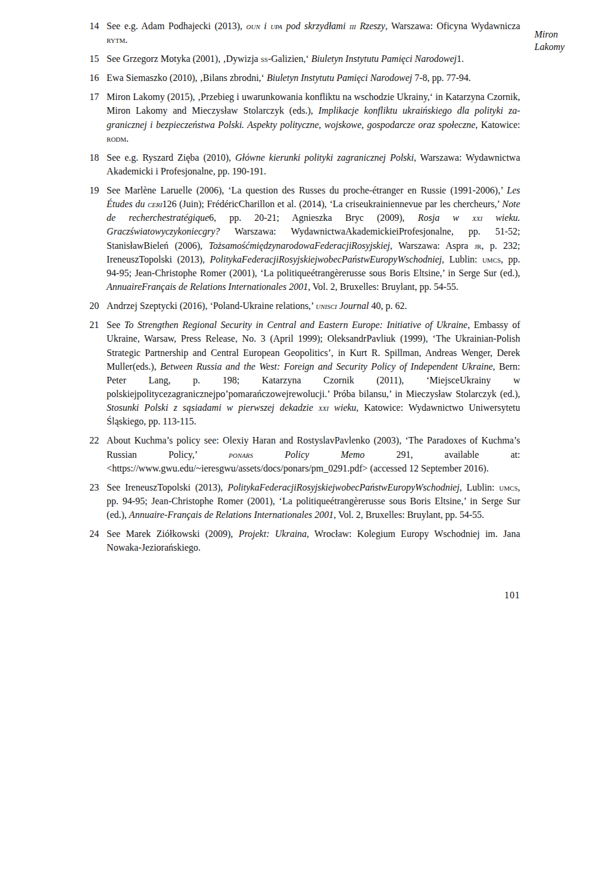Miron
Lakomy
See e.g. Adam Podhajecki (2013), oun i upa pod skrzydłami iii Rzeszy, Warszawa: Oficyna Wydawnicza rytm.
See Grzegorz Motyka (2001), ‚Dywizja ss-Galizien,‘ Biuletyn Instytutu Pamięci Narodowej1.
Ewa Siemaszko (2010), ‚Bilans zbrodni,‘ Biuletyn Instytutu Pamięci Narodowej 7-8, pp. 77-94.
Miron Lakomy (2015), ‚Przebieg i uwarunkowania konfliktu na wschodzie Ukrainy,‘ in Katarzyna Czornik, Miron Lakomy and Mieczysław Stolarczyk (eds.), Implikacje konfliktu ukraińskiego dla polityki zagranicznej i bezpieczeństwa Polski. Aspekty polityczne, wojskowe, gospodarcze oraz społeczne, Katowice: rodm.
See e.g. Ryszard Zięba (2010), Główne kierunki polityki zagranicznej Polski, Warszawa: Wydawnictwa Akademicki i Profesjonalne, pp. 190-191.
See Marlène Laruelle (2006), ‘La question des Russes du proche-étranger en Russie (1991-2006),’ Les Études du ceri126 (Juin); FrédéricCharillon et al. (2014), ‘La criseukrainiennevue par les chercheurs,’ Note de recherchestratégique6, pp. 20-21; Agnieszka Bryc (2009), Rosja w xxi wieku. Graczświatowyczykoniecgry? Warszawa: WydawnictwaAkademickieiProfesjonalne, pp. 51-52; StanisławBieleń (2006), TożsamośćmiędzynarodowaFederacjiRosyjskiej, Warszawa: Aspra jr, p. 232; IreneuszTopolski (2013), PolitykaFederacjiRosyjskiejwobecPaństwEuropyWschodniej, Lublin: umcs, pp. 94-95; Jean-Christophe Romer (2001), ‘La politiqueétrangèrerusse sous Boris Eltsine,’ in Serge Sur (ed.), AnnuaireFrançais de Relations Internationales 2001, Vol. 2, Bruxelles: Bruylant, pp. 54-55.
Andrzej Szeptycki (2016), ‘Poland-Ukraine relations,’ unisci Journal 40, p. 62.
See To Strengthen Regional Security in Central and Eastern Europe: Initiative of Ukraine, Embassy of Ukraine, Warsaw, Press Release, No. 3 (April 1999); OleksandrPavliuk (1999), ‘The Ukrainian-Polish Strategic Partnership and Central European Geopolitics’, in Kurt R. Spillman, Andreas Wenger, Derek Muller(eds.), Between Russia and the West: Foreign and Security Policy of Independent Ukraine, Bern: Peter Lang, p. 198; Katarzyna Czornik (2011), ‘MiejsceUkrainy w polskiejpolitycezagranicznejpo’pomarańczowejrewolucji.’ Próba bilansu,’ in Mieczysław Stolarczyk (ed.), Stosunki Polski z sąsiadami w pierwszej dekadzie xxi wieku, Katowice: Wydawnictwo Uniwersytetu Śląskiego, pp. 113-115.
About Kuchma’s policy see: Olexiy Haran and RostyslavPavlenko (2003), ‘The Paradoxes of Kuchma’s Russian Policy,’ ponars Policy Memo 291, available at: <https://www.gwu.edu/~ieresgwu/assets/docs/ponars/pm_0291.pdf> (accessed 12 September 2016).
See IreneuszTopolski (2013), PolitykaFederacjiRosyjskiejwobecPaństwEuropyWschodniej, Lublin: umcs, pp. 94-95; Jean-Christophe Romer (2001), ‘La politiqueétrangèrerusse sous Boris Eltsine,’ in Serge Sur (ed.), Annuaire-Français de Relations Internationales 2001, Vol. 2, Bruxelles: Bruylant, pp. 54-55.
See Marek Ziółkowski (2009), Projekt: Ukraina, Wrocław: Kolegium Europy Wschodniej im. Jana Nowaka-Jeziorańskiego.
101